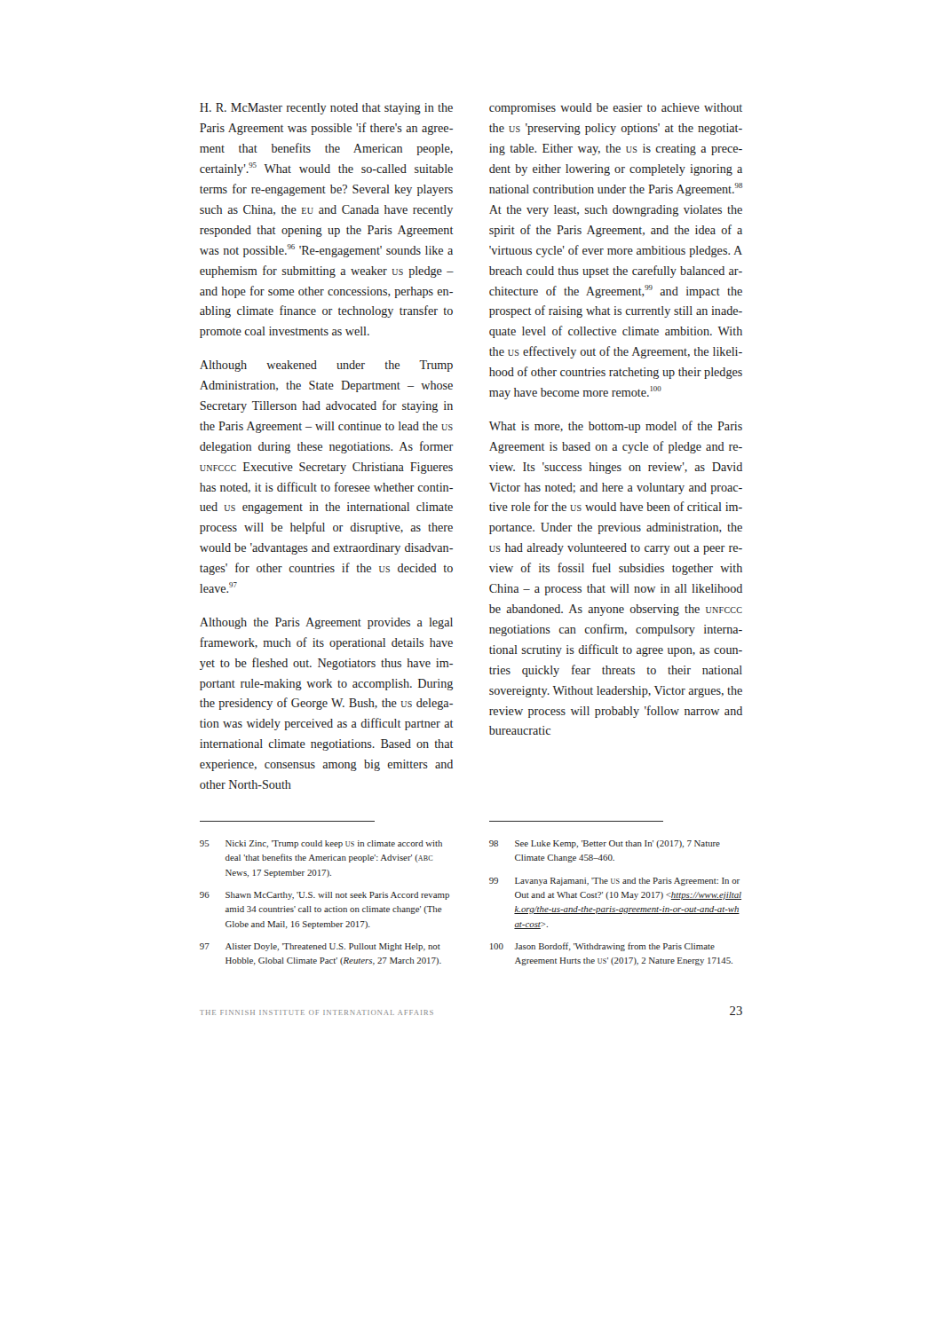H. R. McMaster recently noted that staying in the Paris Agreement was possible 'if there's an agreement that benefits the American people, certainly'.95 What would the so-called suitable terms for re-engagement be? Several key players such as China, the eu and Canada have recently responded that opening up the Paris Agreement was not possible.96 'Re-engagement' sounds like a euphemism for submitting a weaker us pledge – and hope for some other concessions, perhaps enabling climate finance or technology transfer to promote coal investments as well.
Although weakened under the Trump Administration, the State Department – whose Secretary Tillerson had advocated for staying in the Paris Agreement – will continue to lead the us delegation during these negotiations. As former unfccc Executive Secretary Christiana Figueres has noted, it is difficult to foresee whether continued us engagement in the international climate process will be helpful or disruptive, as there would be 'advantages and extraordinary disadvantages' for other countries if the us decided to leave.97
Although the Paris Agreement provides a legal framework, much of its operational details have yet to be fleshed out. Negotiators thus have important rule-making work to accomplish. During the presidency of George W. Bush, the us delegation was widely perceived as a difficult partner at international climate negotiations. Based on that experience, consensus among big emitters and other North-South
95
Nicki Zinc, 'Trump could keep us in climate accord with deal 'that benefits the American people': Adviser' (abc News, 17 September 2017).
96
Shawn McCarthy, 'U.S. will not seek Paris Accord revamp amid 34 countries' call to action on climate change' (The Globe and Mail, 16 September 2017).
97
Alister Doyle, 'Threatened U.S. Pullout Might Help, not Hobble, Global Climate Pact' (Reuters, 27 March 2017).
compromises would be easier to achieve without the us 'preserving policy options' at the negotiating table. Either way, the us is creating a precedent by either lowering or completely ignoring a national contribution under the Paris Agreement.98 At the very least, such downgrading violates the spirit of the Paris Agreement, and the idea of a 'virtuous cycle' of ever more ambitious pledges. A breach could thus upset the carefully balanced architecture of the Agreement,99 and impact the prospect of raising what is currently still an inadequate level of collective climate ambition. With the us effectively out of the Agreement, the likelihood of other countries ratcheting up their pledges may have become more remote.100
What is more, the bottom-up model of the Paris Agreement is based on a cycle of pledge and review. Its 'success hinges on review', as David Victor has noted; and here a voluntary and proactive role for the us would have been of critical importance. Under the previous administration, the us had already volunteered to carry out a peer review of its fossil fuel subsidies together with China – a process that will now in all likelihood be abandoned. As anyone observing the unfccc negotiations can confirm, compulsory international scrutiny is difficult to agree upon, as countries quickly fear threats to their national sovereignty. Without leadership, Victor argues, the review process will probably 'follow narrow and bureaucratic
98
See Luke Kemp, 'Better Out than In' (2017), 7 Nature Climate Change 458–460.
99
Lavanya Rajamani, 'The us and the Paris Agreement: In or Out and at What Cost?' (10 May 2017) <https://www.ejiltalk.org/the-us-and-the-paris-agreement-in-or-out-and-at-what-cost>.
100
Jason Bordoff, 'Withdrawing from the Paris Climate Agreement Hurts the us' (2017), 2 Nature Energy 17145.
The Finnish Institute of International Affairs
23